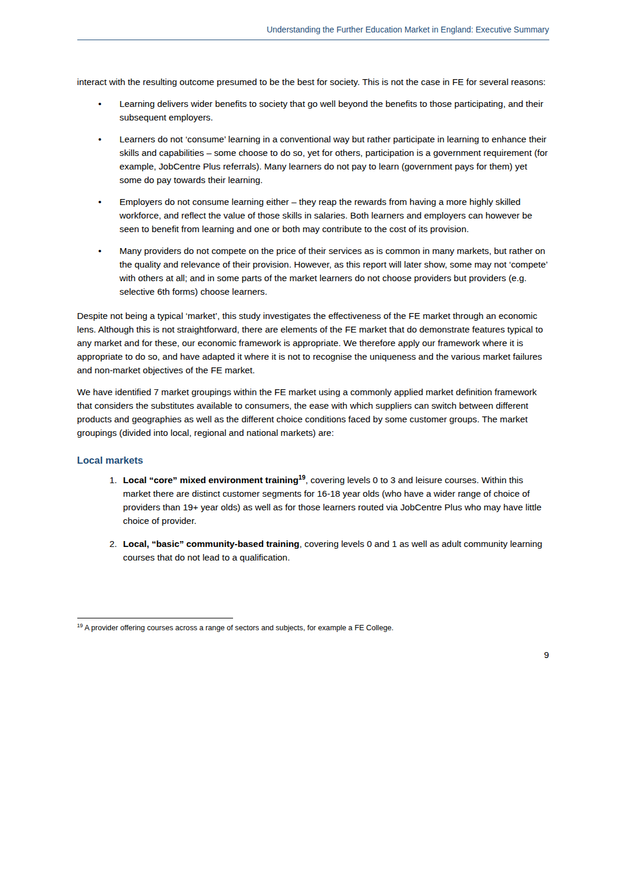Understanding the Further Education Market in England: Executive Summary
interact with the resulting outcome presumed to be the best for society. This is not the case in FE for several reasons:
Learning delivers wider benefits to society that go well beyond the benefits to those participating, and their subsequent employers.
Learners do not ‘consume’ learning in a conventional way but rather participate in learning to enhance their skills and capabilities – some choose to do so, yet for others, participation is a government requirement (for example, JobCentre Plus referrals). Many learners do not pay to learn (government pays for them) yet some do pay towards their learning.
Employers do not consume learning either – they reap the rewards from having a more highly skilled workforce, and reflect the value of those skills in salaries. Both learners and employers can however be seen to benefit from learning and one or both may contribute to the cost of its provision.
Many providers do not compete on the price of their services as is common in many markets, but rather on the quality and relevance of their provision. However, as this report will later show, some may not ‘compete’ with others at all; and in some parts of the market learners do not choose providers but providers (e.g. selective 6th forms) choose learners.
Despite not being a typical ‘market’, this study investigates the effectiveness of the FE market through an economic lens. Although this is not straightforward, there are elements of the FE market that do demonstrate features typical to any market and for these, our economic framework is appropriate. We therefore apply our framework where it is appropriate to do so, and have adapted it where it is not to recognise the uniqueness and the various market failures and non-market objectives of the FE market.
We have identified 7 market groupings within the FE market using a commonly applied market definition framework that considers the substitutes available to consumers, the ease with which suppliers can switch between different products and geographies as well as the different choice conditions faced by some customer groups. The market groupings (divided into local, regional and national markets) are:
Local markets
Local “core” mixed environment training19, covering levels 0 to 3 and leisure courses. Within this market there are distinct customer segments for 16-18 year olds (who have a wider range of choice of providers than 19+ year olds) as well as for those learners routed via JobCentre Plus who may have little choice of provider.
Local, “basic” community-based training, covering levels 0 and 1 as well as adult community learning courses that do not lead to a qualification.
19 A provider offering courses across a range of sectors and subjects, for example a FE College.
9